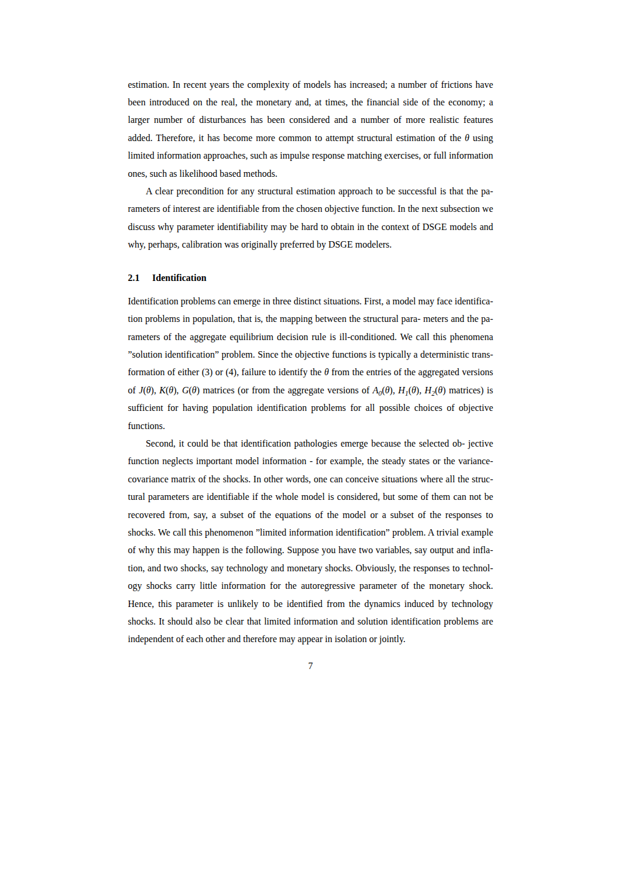estimation. In recent years the complexity of models has increased; a number of frictions have been introduced on the real, the monetary and, at times, the financial side of the economy; a larger number of disturbances has been considered and a number of more realistic features added. Therefore, it has become more common to attempt structural estimation of the θ using limited information approaches, such as impulse response matching exercises, or full information ones, such as likelihood based methods.
A clear precondition for any structural estimation approach to be successful is that the parameters of interest are identifiable from the chosen objective function. In the next subsection we discuss why parameter identifiability may be hard to obtain in the context of DSGE models and why, perhaps, calibration was originally preferred by DSGE modelers.
2.1 Identification
Identification problems can emerge in three distinct situations. First, a model may face identification problems in population, that is, the mapping between the structural para- meters and the parameters of the aggregate equilibrium decision rule is ill-conditioned. We call this phenomena ”solution identification” problem. Since the objective functions is typically a deterministic transformation of either (3) or (4), failure to identify the θ from the entries of the aggregated versions of J(θ), K(θ), G(θ) matrices (or from the aggregate versions of A0(θ), H1(θ), H2(θ) matrices) is sufficient for having population identification problems for all possible choices of objective functions.
Second, it could be that identification pathologies emerge because the selected ob- jective function neglects important model information - for example, the steady states or the variance-covariance matrix of the shocks. In other words, one can conceive situations where all the structural parameters are identifiable if the whole model is considered, but some of them can not be recovered from, say, a subset of the equations of the model or a subset of the responses to shocks. We call this phenomenon ”limited information identification” problem. A trivial example of why this may happen is the following. Suppose you have two variables, say output and inflation, and two shocks, say technology and monetary shocks. Obviously, the responses to technology shocks carry little information for the autoregressive parameter of the monetary shock. Hence, this parameter is unlikely to be identified from the dynamics induced by technology shocks. It should also be clear that limited information and solution identification problems are independent of each other and therefore may appear in isolation or jointly.
7